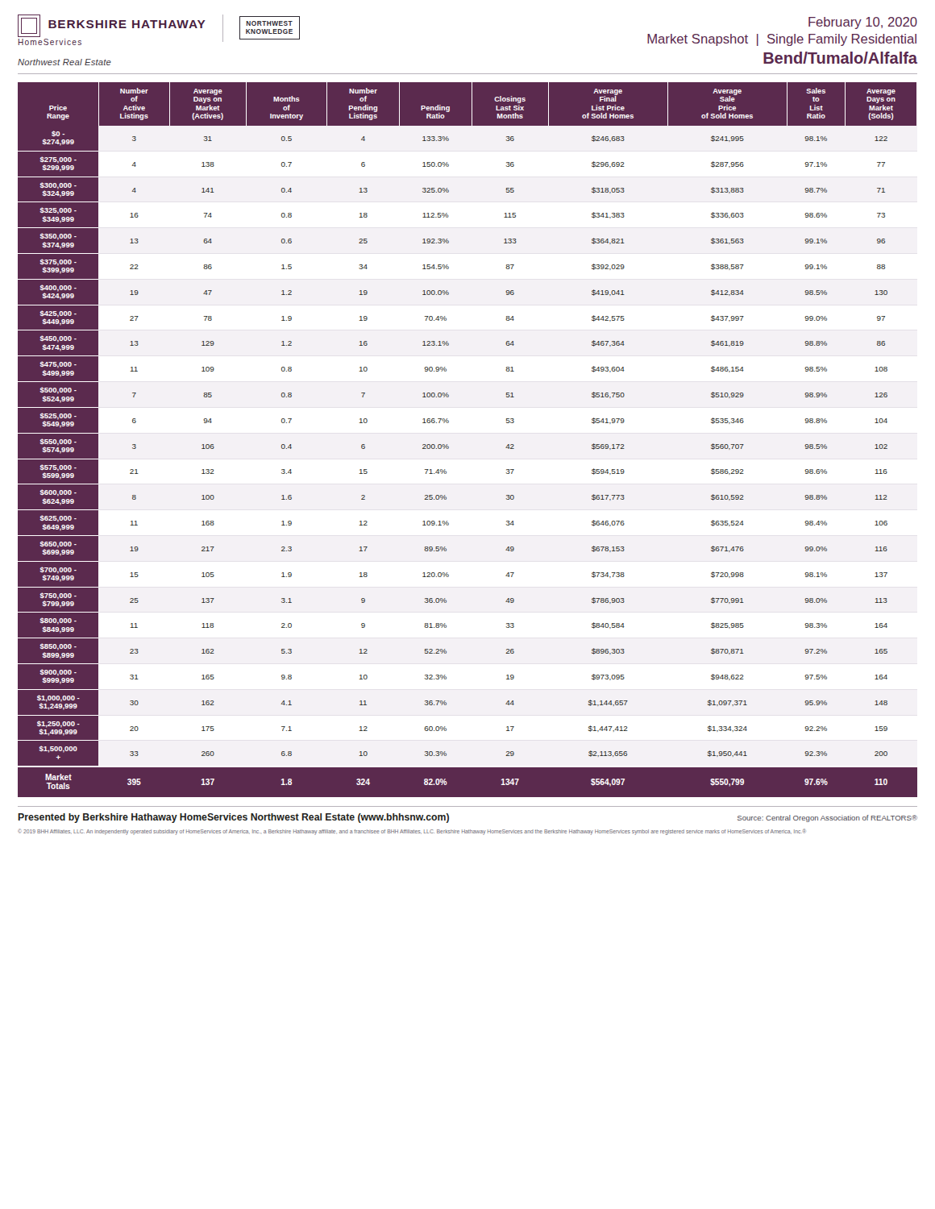BERKSHIRE HATHAWAY
HomeServices
Northwest Real Estate
NORTHWEST
KNOWLEDGE
February 10, 2020
Market Snapshot | Single Family Residential
Bend/Tumalo/Alfalfa
| Price Range | Number of Active Listings | Average Days on Market (Actives) | Months of Inventory | Number of Pending Listings | Pending Ratio | Closings Last Six Months | Average Final List Price of Sold Homes | Average Sale Price of Sold Homes | Sales to List Ratio | Average Days on Market (Solds) |
| --- | --- | --- | --- | --- | --- | --- | --- | --- | --- | --- |
| $0 - $274,999 | 3 | 31 | 0.5 | 4 | 133.3% | 36 | $246,683 | $241,995 | 98.1% | 122 |
| $275,000 - $299,999 | 4 | 138 | 0.7 | 6 | 150.0% | 36 | $296,692 | $287,956 | 97.1% | 77 |
| $300,000 - $324,999 | 4 | 141 | 0.4 | 13 | 325.0% | 55 | $318,053 | $313,883 | 98.7% | 71 |
| $325,000 - $349,999 | 16 | 74 | 0.8 | 18 | 112.5% | 115 | $341,383 | $336,603 | 98.6% | 73 |
| $350,000 - $374,999 | 13 | 64 | 0.6 | 25 | 192.3% | 133 | $364,821 | $361,563 | 99.1% | 96 |
| $375,000 - $399,999 | 22 | 86 | 1.5 | 34 | 154.5% | 87 | $392,029 | $388,587 | 99.1% | 88 |
| $400,000 - $424,999 | 19 | 47 | 1.2 | 19 | 100.0% | 96 | $419,041 | $412,834 | 98.5% | 130 |
| $425,000 - $449,999 | 27 | 78 | 1.9 | 19 | 70.4% | 84 | $442,575 | $437,997 | 99.0% | 97 |
| $450,000 - $474,999 | 13 | 129 | 1.2 | 16 | 123.1% | 64 | $467,364 | $461,819 | 98.8% | 86 |
| $475,000 - $499,999 | 11 | 109 | 0.8 | 10 | 90.9% | 81 | $493,604 | $486,154 | 98.5% | 108 |
| $500,000 - $524,999 | 7 | 85 | 0.8 | 7 | 100.0% | 51 | $516,750 | $510,929 | 98.9% | 126 |
| $525,000 - $549,999 | 6 | 94 | 0.7 | 10 | 166.7% | 53 | $541,979 | $535,346 | 98.8% | 104 |
| $550,000 - $574,999 | 3 | 106 | 0.4 | 6 | 200.0% | 42 | $569,172 | $560,707 | 98.5% | 102 |
| $575,000 - $599,999 | 21 | 132 | 3.4 | 15 | 71.4% | 37 | $594,519 | $586,292 | 98.6% | 116 |
| $600,000 - $624,999 | 8 | 100 | 1.6 | 2 | 25.0% | 30 | $617,773 | $610,592 | 98.8% | 112 |
| $625,000 - $649,999 | 11 | 168 | 1.9 | 12 | 109.1% | 34 | $646,076 | $635,524 | 98.4% | 106 |
| $650,000 - $699,999 | 19 | 217 | 2.3 | 17 | 89.5% | 49 | $678,153 | $671,476 | 99.0% | 116 |
| $700,000 - $749,999 | 15 | 105 | 1.9 | 18 | 120.0% | 47 | $734,738 | $720,998 | 98.1% | 137 |
| $750,000 - $799,999 | 25 | 137 | 3.1 | 9 | 36.0% | 49 | $786,903 | $770,991 | 98.0% | 113 |
| $800,000 - $849,999 | 11 | 118 | 2.0 | 9 | 81.8% | 33 | $840,584 | $825,985 | 98.3% | 164 |
| $850,000 - $899,999 | 23 | 162 | 5.3 | 12 | 52.2% | 26 | $896,303 | $870,871 | 97.2% | 165 |
| $900,000 - $999,999 | 31 | 165 | 9.8 | 10 | 32.3% | 19 | $973,095 | $948,622 | 97.5% | 164 |
| $1,000,000 - $1,249,999 | 30 | 162 | 4.1 | 11 | 36.7% | 44 | $1,144,657 | $1,097,371 | 95.9% | 148 |
| $1,250,000 - $1,499,999 | 20 | 175 | 7.1 | 12 | 60.0% | 17 | $1,447,412 | $1,334,324 | 92.2% | 159 |
| $1,500,000 + | 33 | 260 | 6.8 | 10 | 30.3% | 29 | $2,113,656 | $1,950,441 | 92.3% | 200 |
| Market Totals | 395 | 137 | 1.8 | 324 | 82.0% | 1347 | $564,097 | $550,799 | 97.6% | 110 |
Presented by Berkshire Hathaway HomeServices Northwest Real Estate (www.bhhsnw.com)
Source: Central Oregon Association of REALTORS®
© 2019 BHH Affiliates, LLC. An independently operated subsidiary of HomeServices of America, Inc., a Berkshire Hathaway affiliate, and a franchisee of BHH Affiliates, LLC. Berkshire Hathaway HomeServices and the Berkshire Hathaway HomeServices symbol are registered service marks of HomeServices of America, Inc.®